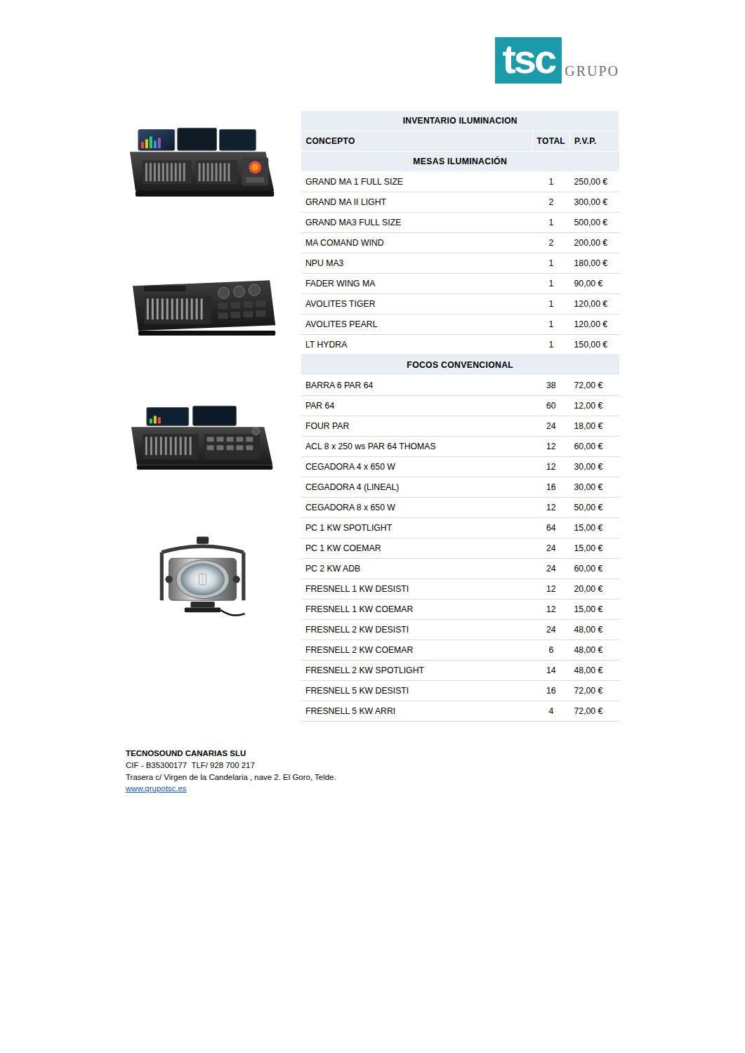tsc
GRUPO
| INVENTARIO ILUMINACION |
| --- |
| CONCEPTO | TOTAL | P.V.P. |
| MESAS ILUMINACIÓN |
| GRAND MA 1 FULL SIZE | 1 | 250,00 € |
| GRAND MA II LIGHT | 2 | 300,00 € |
| GRAND MA3 FULL SIZE | 1 | 500,00 € |
| MA COMAND WIND | 2 | 200,00 € |
| NPU MA3 | 1 | 180,00 € |
| FADER WING MA | 1 | 90,00 € |
| AVOLITES TIGER | 1 | 120,00 € |
| AVOLITES PEARL | 1 | 120,00 € |
| LT HYDRA | 1 | 150,00 € |
| FOCOS CONVENCIONAL |
| BARRA 6 PAR 64 | 38 | 72,00 € |
| PAR 64 | 60 | 12,00 € |
| FOUR PAR | 24 | 18,00 € |
| ACL 8 x 250 ws PAR 64 THOMAS | 12 | 60,00 € |
| CEGADORA 4 x 650 W | 12 | 30,00 € |
| CEGADORA 4 (LINEAL) | 16 | 30,00 € |
| CEGADORA 8 x 650 W | 12 | 50,00 € |
| PC 1 KW SPOTLIGHT | 64 | 15,00 € |
| PC 1 KW COEMAR | 24 | 15,00 € |
| PC 2 KW ADB | 24 | 60,00 € |
| FRESNELL 1 KW DESISTI | 12 | 20,00 € |
| FRESNELL 1 KW COEMAR | 12 | 15,00 € |
| FRESNELL 2 KW DESISTI | 24 | 48,00 € |
| FRESNELL 2 KW COEMAR | 6 | 48,00 € |
| FRESNELL 2 KW SPOTLIGHT | 14 | 48,00 € |
| FRESNELL 5 KW DESISTI | 16 | 72,00 € |
| FRESNELL 5 KW ARRI | 4 | 72,00 € |
TECNOSOUND CANARIAS SLU
CIF - B35300177 TLF/ 928 700 217
Trasera c/ Virgen de la Candelaria , nave 2. El Goro, Telde.
www.grupotsc.es